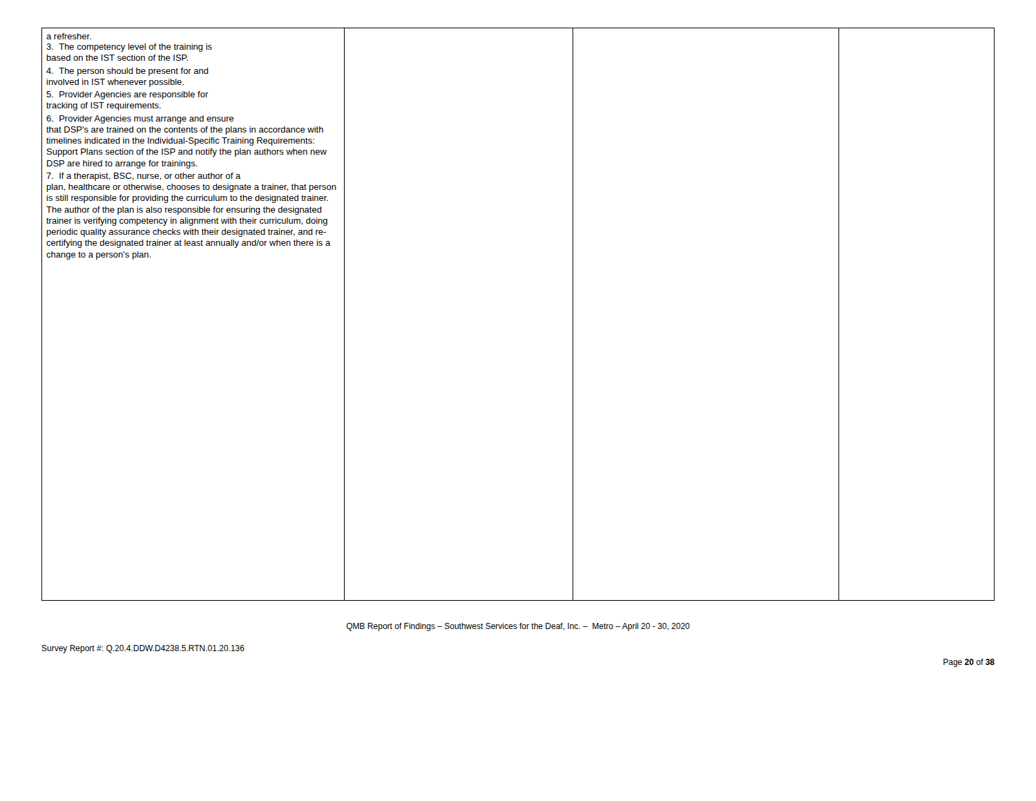| a refresher. 3. The competency level of the training is based on the IST section of the ISP. 4. The person should be present for and involved in IST whenever possible. 5. Provider Agencies are responsible for tracking of IST requirements. 6. Provider Agencies must arrange and ensure that DSP's are trained on the contents of the plans in accordance with timelines indicated in the Individual-Specific Training Requirements: Support Plans section of the ISP and notify the plan authors when new DSP are hired to arrange for trainings. 7. If a therapist, BSC, nurse, or other author of a plan, healthcare or otherwise, chooses to designate a trainer, that person is still responsible for providing the curriculum to the designated trainer. The author of the plan is also responsible for ensuring the designated trainer is verifying competency in alignment with their curriculum, doing periodic quality assurance checks with their designated trainer, and re-certifying the designated trainer at least annually and/or when there is a change to a person's plan. | | | |
QMB Report of Findings – Southwest Services for the Deaf, Inc. – Metro – April 20 - 30, 2020
Survey Report #: Q.20.4.DDW.D4238.5.RTN.01.20.136
Page 20 of 38